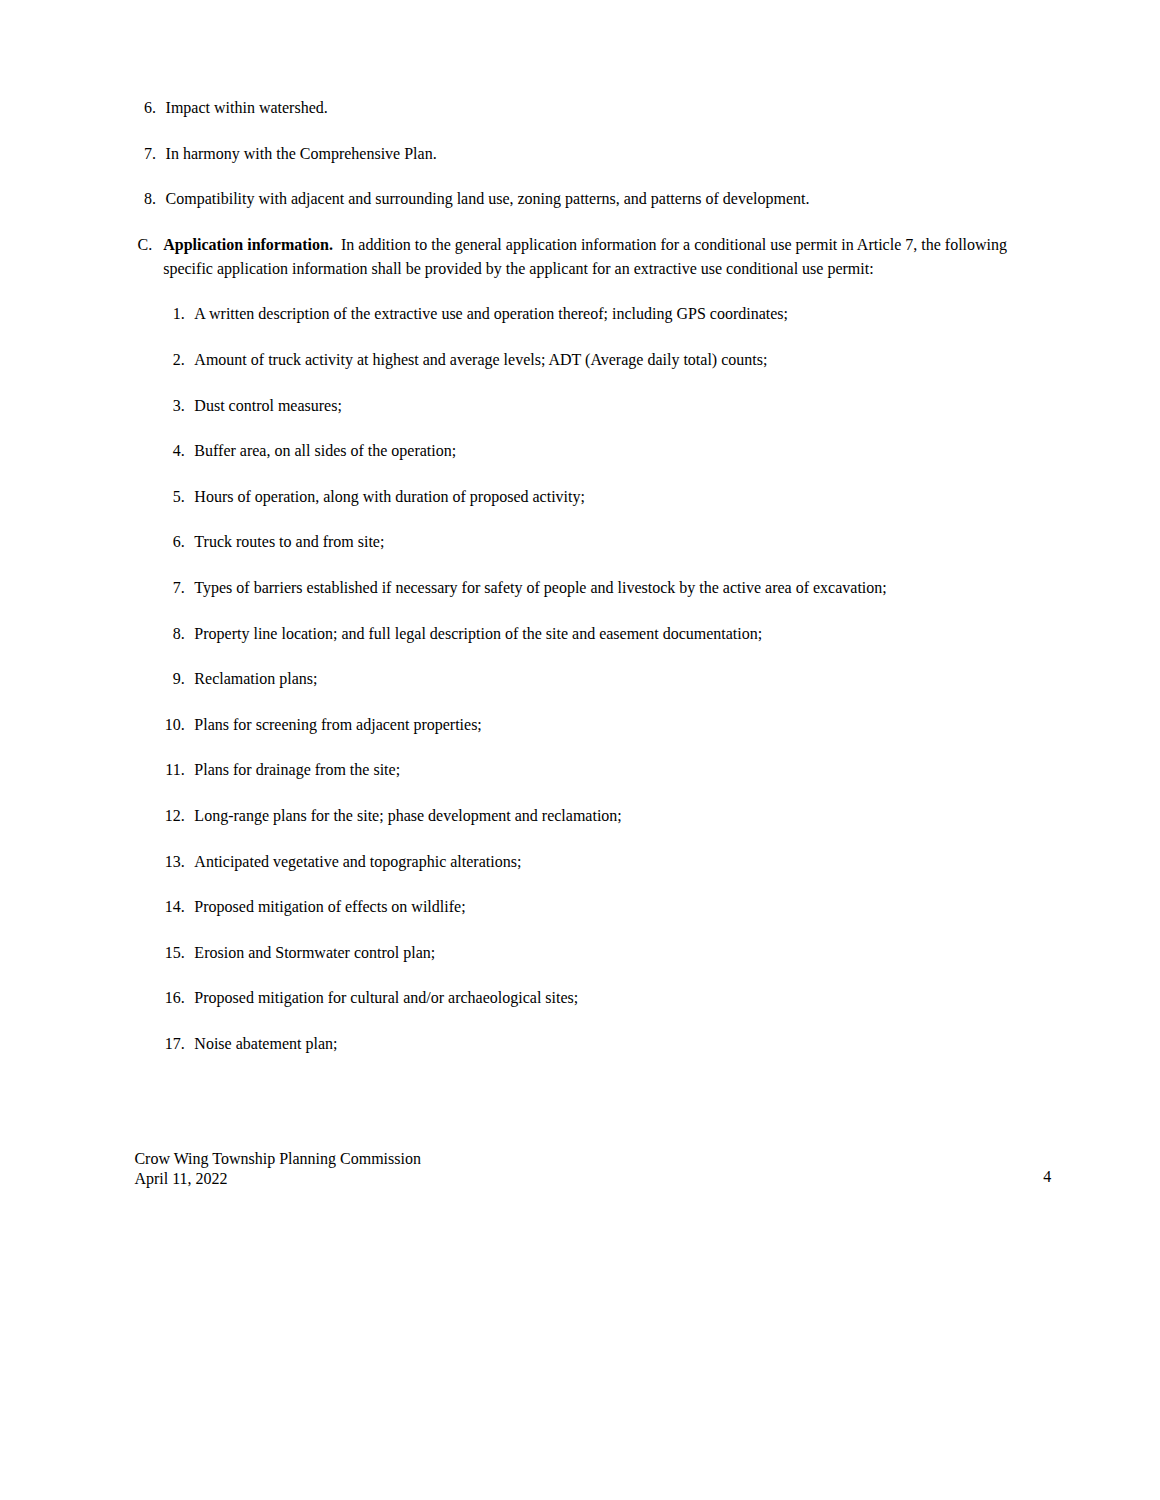Impact within watershed.
In harmony with the Comprehensive Plan.
Compatibility with adjacent and surrounding land use, zoning patterns, and patterns of development.
C.
Application information. In addition to the general application information for a conditional use permit in Article 7, the following specific application information shall be provided by the applicant for an extractive use conditional use permit:
A written description of the extractive use and operation thereof; including GPS coordinates;
Amount of truck activity at highest and average levels; ADT (Average daily total) counts;
Dust control measures;
Buffer area, on all sides of the operation;
Hours of operation, along with duration of proposed activity;
Truck routes to and from site;
Types of barriers established if necessary for safety of people and livestock by the active area of excavation;
Property line location; and full legal description of the site and easement documentation;
Reclamation plans;
Plans for screening from adjacent properties;
Plans for drainage from the site;
Long-range plans for the site; phase development and reclamation;
Anticipated vegetative and topographic alterations;
Proposed mitigation of effects on wildlife;
Erosion and Stormwater control plan;
Proposed mitigation for cultural and/or archaeological sites;
Noise abatement plan;
Crow Wing Township Planning Commission
April 11, 2022
4